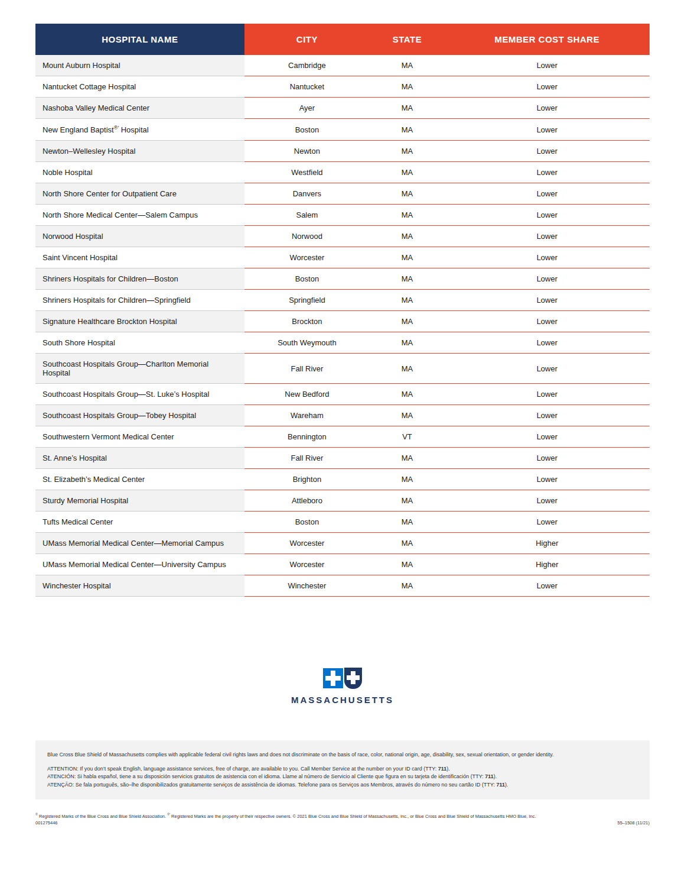| HOSPITAL NAME | CITY | STATE | MEMBER COST SHARE |
| --- | --- | --- | --- |
| Mount Auburn Hospital | Cambridge | MA | Lower |
| Nantucket Cottage Hospital | Nantucket | MA | Lower |
| Nashoba Valley Medical Center | Ayer | MA | Lower |
| New England Baptist ®′ Hospital | Boston | MA | Lower |
| Newton–Wellesley Hospital | Newton | MA | Lower |
| Noble Hospital | Westfield | MA | Lower |
| North Shore Center for Outpatient Care | Danvers | MA | Lower |
| North Shore Medical Center—Salem Campus | Salem | MA | Lower |
| Norwood Hospital | Norwood | MA | Lower |
| Saint Vincent Hospital | Worcester | MA | Lower |
| Shriners Hospitals for Children—Boston | Boston | MA | Lower |
| Shriners Hospitals for Children—Springfield | Springfield | MA | Lower |
| Signature Healthcare Brockton Hospital | Brockton | MA | Lower |
| South Shore Hospital | South Weymouth | MA | Lower |
| Southcoast Hospitals Group—Charlton Memorial Hospital | Fall River | MA | Lower |
| Southcoast Hospitals Group—St. Luke’s Hospital | New Bedford | MA | Lower |
| Southcoast Hospitals Group—Tobey Hospital | Wareham | MA | Lower |
| Southwestern Vermont Medical Center | Bennington | VT | Lower |
| St. Anne’s Hospital | Fall River | MA | Lower |
| St. Elizabeth’s Medical Center | Brighton | MA | Lower |
| Sturdy Memorial Hospital | Attleboro | MA | Lower |
| Tufts Medical Center | Boston | MA | Lower |
| UMass Memorial Medical Center—Memorial Campus | Worcester | MA | Higher |
| UMass Memorial Medical Center—University Campus | Worcester | MA | Higher |
| Winchester Hospital | Winchester | MA | Lower |
MASSACHUSETTS
Blue Cross Blue Shield of Massachusetts complies with applicable federal civil rights laws and does not discriminate on the basis of race, color, national origin, age, disability, sex, sexual orientation, or gender identity.
ATTENTION: If you don’t speak English, language assistance services, free of charge, are available to you. Call Member Service at the number on your ID card (TTY: 711).
ATENCIÓN: Si habla español, tiene a su disposición servicios gratuitos de asistencia con el idioma. Llame al número de Servicio al Cliente que figura en su tarjeta de identificación (TTY: 711).
ATENÇÃO: Se fala português, são–lhe disponibilizados gratuitamente serviços de assistência de idiomas. Telefone para os Serviços aos Membros, através do número no seu cartão ID (TTY: 711).
® Registered Marks of the Blue Cross and Blue Shield Association. ®′ Registered Marks are the property of their respective owners. © 2021 Blue Cross and Blue Shield of Massachusetts, Inc., or Blue Cross and Blue Shield of Massachusetts HMO Blue, Inc.
001275446 55–1508 (11/21)